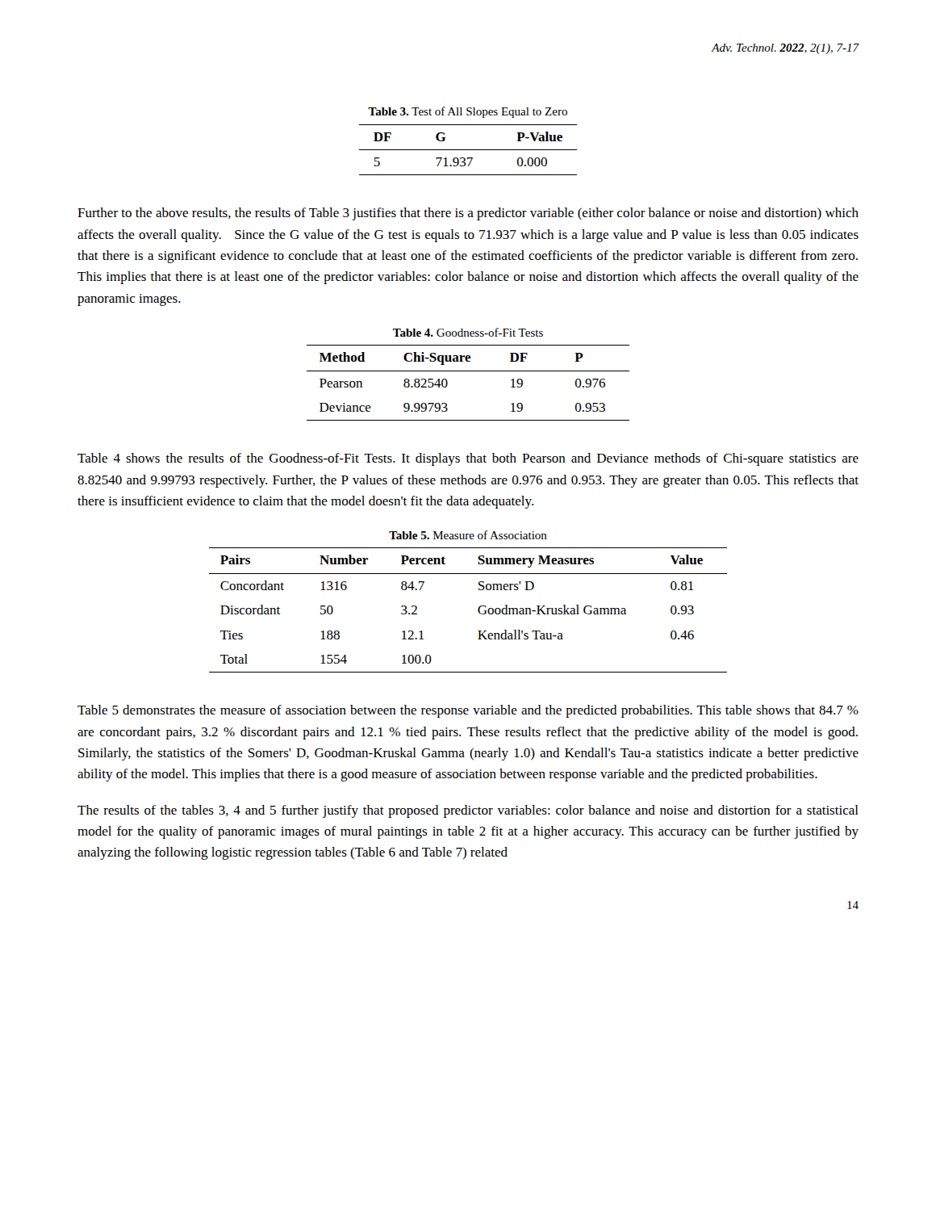Adv. Technol. 2022, 2(1), 7-17
Table 3. Test of All Slopes Equal to Zero
| DF | G | P-Value |
| --- | --- | --- |
| 5 | 71.937 | 0.000 |
Further to the above results, the results of Table 3 justifies that there is a predictor variable (either color balance or noise and distortion) which affects the overall quality. Since the G value of the G test is equals to 71.937 which is a large value and P value is less than 0.05 indicates that there is a significant evidence to conclude that at least one of the estimated coefficients of the predictor variable is different from zero. This implies that there is at least one of the predictor variables: color balance or noise and distortion which affects the overall quality of the panoramic images.
Table 4. Goodness-of-Fit Tests
| Method | Chi-Square | DF | P |
| --- | --- | --- | --- |
| Pearson | 8.82540 | 19 | 0.976 |
| Deviance | 9.99793 | 19 | 0.953 |
Table 4 shows the results of the Goodness-of-Fit Tests. It displays that both Pearson and Deviance methods of Chi-square statistics are 8.82540 and 9.99793 respectively. Further, the P values of these methods are 0.976 and 0.953. They are greater than 0.05. This reflects that there is insufficient evidence to claim that the model doesn't fit the data adequately.
Table 5. Measure of Association
| Pairs | Number | Percent | Summery Measures | Value |
| --- | --- | --- | --- | --- |
| Concordant | 1316 | 84.7 | Somers' D | 0.81 |
| Discordant | 50 | 3.2 | Goodman-Kruskal Gamma | 0.93 |
| Ties | 188 | 12.1 | Kendall's Tau-a | 0.46 |
| Total | 1554 | 100.0 | | |
Table 5 demonstrates the measure of association between the response variable and the predicted probabilities. This table shows that 84.7 % are concordant pairs, 3.2 % discordant pairs and 12.1 % tied pairs. These results reflect that the predictive ability of the model is good. Similarly, the statistics of the Somers' D, Goodman-Kruskal Gamma (nearly 1.0) and Kendall's Tau-a statistics indicate a better predictive ability of the model. This implies that there is a good measure of association between response variable and the predicted probabilities.
The results of the tables 3, 4 and 5 further justify that proposed predictor variables: color balance and noise and distortion for a statistical model for the quality of panoramic images of mural paintings in table 2 fit at a higher accuracy. This accuracy can be further justified by analyzing the following logistic regression tables (Table 6 and Table 7) related
14